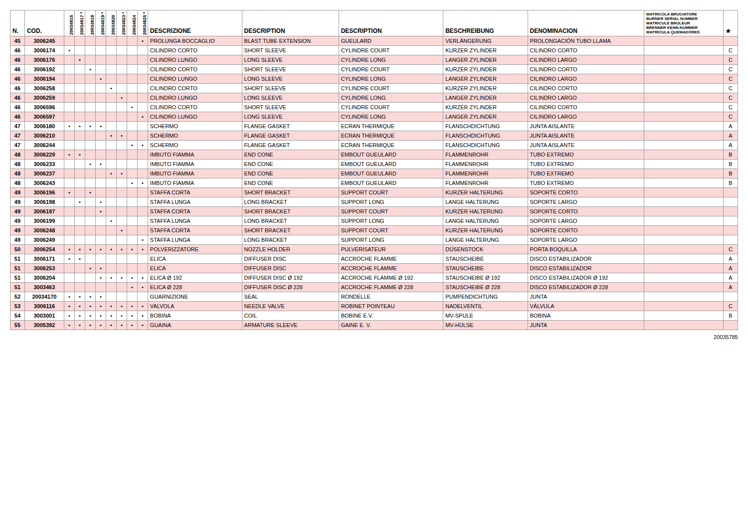| N. | COD. | 20034815 | 20034817 * | 20034818 | 20034819 * | 20034820 | 20034823 * | 20034824 | 20034825 * | DESCRIZIONE | DESCRIPTION | DESCRIPTION | BESCHREIBUNG | DENOMINACION | MATRICOLA BRUCIATORE BURNER SERIAL NUMBER MATRICULE BRULEUR BRENNER KENN-NUMMER MATRICULA QUEMADÓRES | ★ |
| --- | --- | --- | --- | --- | --- | --- | --- | --- | --- | --- | --- | --- | --- | --- | --- | --- |
| 45 | 3006245 | | | | | | | | • | PROLUNGA BOCCAGLIO | BLAST TUBE EXTENSION | GUEULARD | VERLÄNGERUNG | PROLONGACIÓN TUBO LLAMA | | |
| 46 | 3006174 | • | | | | | | | | CILINDRO CORTO | SHORT SLEEVE | CYLINDRE COURT | KURZER ZYLINDER | CILINDRO CORTO | | C |
| 46 | 3006176 | | • | | | | | | | CILINDRO LUNGO | LONG SLEEVE | CYLINDRE LONG | LANGER ZYLINDER | CILINDRO LARGO | | C |
| 46 | 3006192 | | | • | | | | | | CILINDRO CORTO | SHORT SLEEVE | CYLINDRE COURT | KURZER ZYLINDER | CILINDRO CORTO | | C |
| 46 | 3006194 | | | | • | | | | | CILINDRO LUNGO | LONG SLEEVE | CYLINDRE LONG | LANGER ZYLINDER | CILINDRO LARGO | | C |
| 46 | 3006258 | | | | | • | | | | CILINDRO CORTO | SHORT SLEEVE | CYLINDRE COURT | KURZER ZYLINDER | CILINDRO CORTO | | C |
| 46 | 3006259 | | | | | | • | | | CILINDRO LUNGO | LONG SLEEVE | CYLINDRE LONG | LANGER ZYLINDER | CILINDRO LARGO | | C |
| 46 | 3006596 | | | | | | | • | | CILINDRO CORTO | SHORT SLEEVE | CYLINDRE COURT | KURZER ZYLINDER | CILINDRO CORTO | | C |
| 46 | 3006597 | | | | | | | | • | CILINDRO LUNGO | LONG SLEEVE | CYLINDRE LONG | LANGER ZYLINDER | CILINDRO LARGO | | C |
| 47 | 3006180 | • | • | • | • | | | | | SCHERMO | FLANGE GASKET | ECRAN THERMIQUE | FLANSCHDICHTUNG | JUNTA AISLANTE | | A |
| 47 | 3006210 | | | | | • | • | | | SCHERMO | FLANGE GASKET | ECRAN THERMIQUE | FLANSCHDICHTUNG | JUNTA AISLANTE | | A |
| 47 | 3006244 | | | | | | | • | • | SCHERMO | FLANGE GASKET | ECRAN THERMIQUE | FLANSCHDICHTUNG | JUNTA AISLANTE | | A |
| 48 | 3006229 | • | • | | | | | | | IMBUTO FIAMMA | END CONE | EMBOUT GUEULARD | FLAMMENROHR | TUBO EXTREMO | | B |
| 48 | 3006233 | | | • | • | | | | | IMBUTO FIAMMA | END CONE | EMBOUT GUEULARD | FLAMMENROHR | TUBO EXTREMO | | B |
| 48 | 3006237 | | | | | • | • | | | IMBUTO FIAMMA | END CONE | EMBOUT GUEULARD | FLAMMENROHR | TUBO EXTREMO | | B |
| 48 | 3006243 | | | | | | | • | • | IMBUTO FIAMMA | END CONE | EMBOUT GUEULARD | FLAMMENROHR | TUBO EXTREMO | | B |
| 49 | 3006196 | • | | • | | | | | | STAFFA CORTA | SHORT BRACKET | SUPPORT COURT | KURZER HALTERUNG | SOPORTE CORTO | | |
| 49 | 3006198 | | • | | • | | | | | STAFFA LUNGA | LONG BRACKET | SUPPORT LONG | LANGE HALTERUNG | SOPORTE LARGO | | |
| 49 | 3006197 | | | | • | | | | | STAFFA CORTA | SHORT BRACKET | SUPPORT COURT | KURZER HALTERUNG | SOPORTE CORTO | | |
| 49 | 3006199 | | | | | • | | | | STAFFA LUNGA | LONG BRACKET | SUPPORT LONG | LANGE HALTERUNG | SOPORTE LARGO | | |
| 49 | 3006248 | | | | | | • | | | STAFFA CORTA | SHORT BRACKET | SUPPORT COURT | KURZER HALTERUNG | SOPORTE CORTO | | |
| 49 | 3006249 | | | | | | | | • | STAFFA LUNGA | LONG BRACKET | SUPPORT LONG | LANGE HALTERUNG | SOPORTE LARGO | | |
| 50 | 3006254 | • | • | • | • | • | • | • | • | POLVERIZZATORE | NOZZLE HOLDER | PULVERISATEUR | DÜSENSTOCK | PORTA BOQUILLA | | C |
| 51 | 3006171 | • | • | | | | | | | ELICA | DIFFUSER DISC | ACCROCHE FLAMME | STAUSCHEIBE | DISCO ESTABILIZADOR | | A |
| 51 | 3006253 | | | • | • | | | | | ELICA | DIFFUSER DISC | ACCROCHE FLAMME | STAUSCHEIBE | DISCO ESTABILIZADOR | | A |
| 51 | 3006204 | | | | • | • | • | • | • | ELICA Ø 192 | DIFFUSER DISC Ø 192 | ACCROCHE FLAMME Ø 192 | STAUSCHEIBE Ø 192 | DISCO ESTABILIZADOR Ø 192 | | A |
| 51 | 3003463 | | | | | | | • | • | ELICA Ø 228 | DIFFUSER DISC Ø 228 | ACCROCHE FLAMME Ø 228 | STAUSCHEIBE Ø 228 | DISCO ESTABILIZADOR Ø 228 | | A |
| 52 | 20034170 | • | • | • | • | | | | | GUARNIZIONE | SEAL | RONDELLE | PUMPENDICHTUNG | JUNTA | | |
| 53 | 3006116 | • | • | • | • | • | • | • | • | VALVOLA | NEEDLE VALVE | ROBINET POINTEAU | NADELVENTIL | VÁLVULA | | C |
| 54 | 3003001 | • | • | • | • | • | • | • | • | BOBINA | COIL | BOBINE E.V. | MV-SPULE | BOBINA | | B |
| 55 | 3005392 | • | • | • | • | • | • | • | • | GUAINA | ARMATURE SLEEVE | GAINE E. V. | MV-HÜLSE | JUNTA | | |
20035785